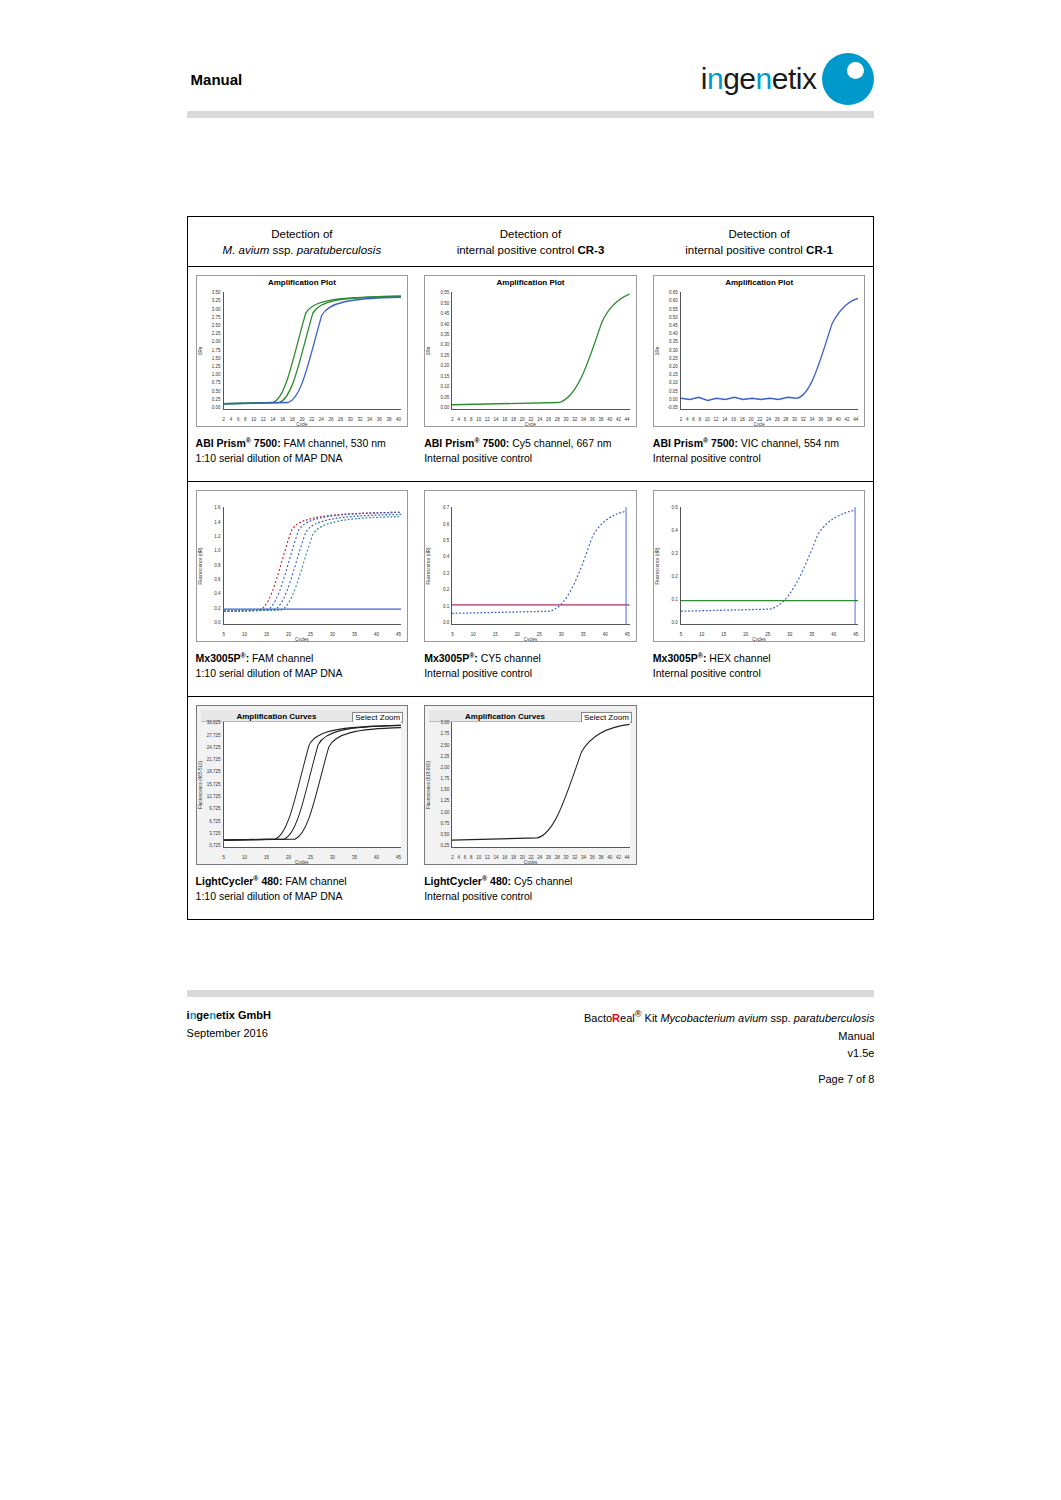Manual
inge netix
Detection of
M. avium ssp. paratuberculosis
Detection of
internal positive control CR-3
Detection of
internal positive control CR-1
Amplification Plot
3.503.253.002.752.502.252.001.751.501.251.000.750.500.250.00
ΔRn
246810121416182022242628303234363840
Cycle
ABI Prism® 7500: FAM channel, 530 nm
1:10 serial dilution of MAP DNA
Amplification Plot
0.550.500.450.400.350.300.250.200.150.100.050.00
ΔRn
2468101214161820222426283032343638404244
Cycle
ABI Prism® 7500: Cy5 channel, 667 nm
Internal positive control
Amplification Plot
0.650.600.550.500.450.400.350.300.250.200.150.100.050.00-0.05
ΔRn
2468101214161820222426283032343638404244
Cycle
ABI Prism® 7500: VIC channel, 554 nm
Internal positive control
1.61.41.21.00.80.60.40.20.0
Fluorescence (dR)
51015202530354045
Cycles
Mx3005P®: FAM channel
1:10 serial dilution of MAP DNA
0.70.60.50.40.30.20.10.0
Fluorescence (dR)
51015202530354045
Cycles
Mx3005P®: CY5 channel
Internal positive control
0.50.40.30.20.10.0
Fluorescence (dR)
51015202530354045
Cycles
Mx3005P®: HEX channel
Internal positive control
Amplification Curves Select Zoom
30,02527,72524,72521,72518,72515,72512,7259,7256,7253,7250,725
Fluorescence (465-510)
51015202530354045
Cycles
LightCycler® 480: FAM channel
1:10 serial dilution of MAP DNA
Amplification Curves Select Zoom
3,002,752,502,252,001,751,501,251,000,750,500,25
Fluorescence (618-660)
2468101214161820222426283032343638404244
Cycles
LightCycler® 480: Cy5 channel
Internal positive control
inge netix GmbH
September 2016
BactoReal® Kit Mycobacterium avium ssp. paratuberculosis
Manual
v1.5e
Page 7 of 8